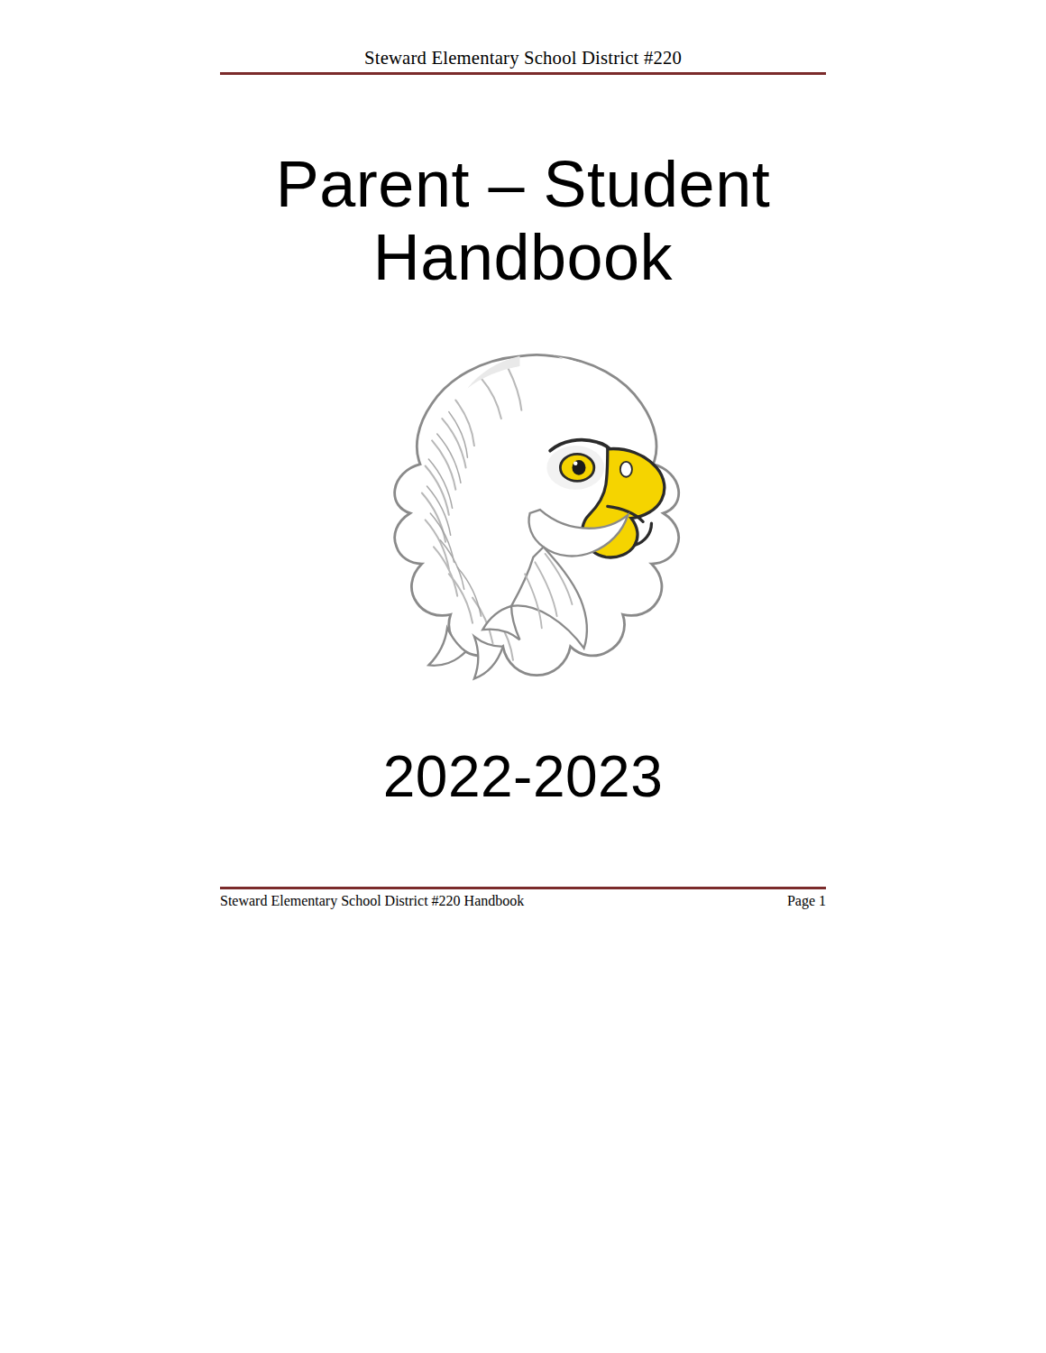Steward Elementary School District #220
Parent – Student Handbook
Bald eagle head facing right, school mascot
2022-2023
Steward Elementary School District #220 Handbook Page 1